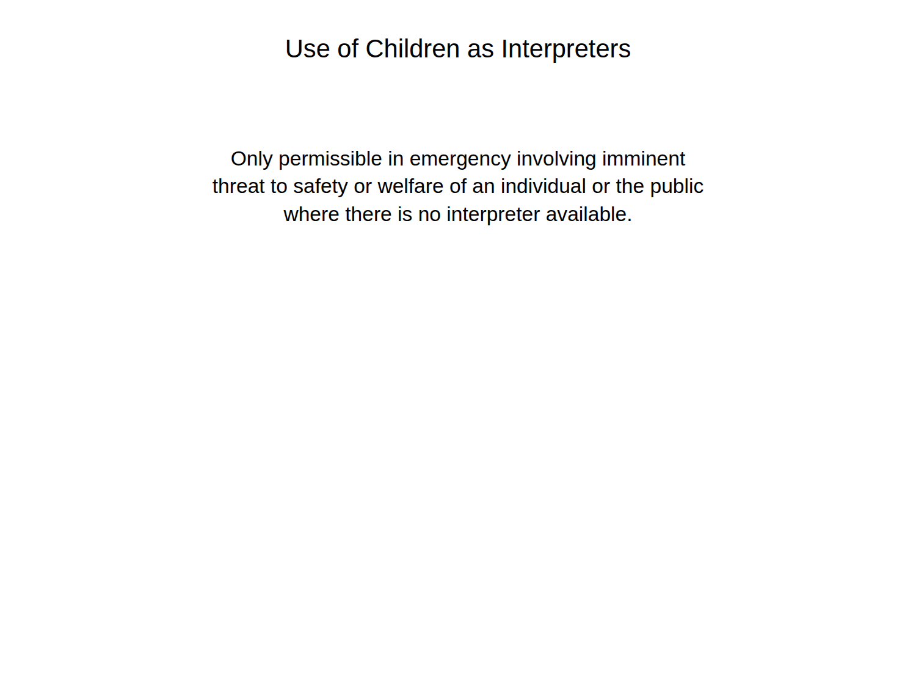Use of Children as Interpreters
Only permissible in emergency involving imminent threat to safety or welfare of an individual or the public where there is no interpreter available.